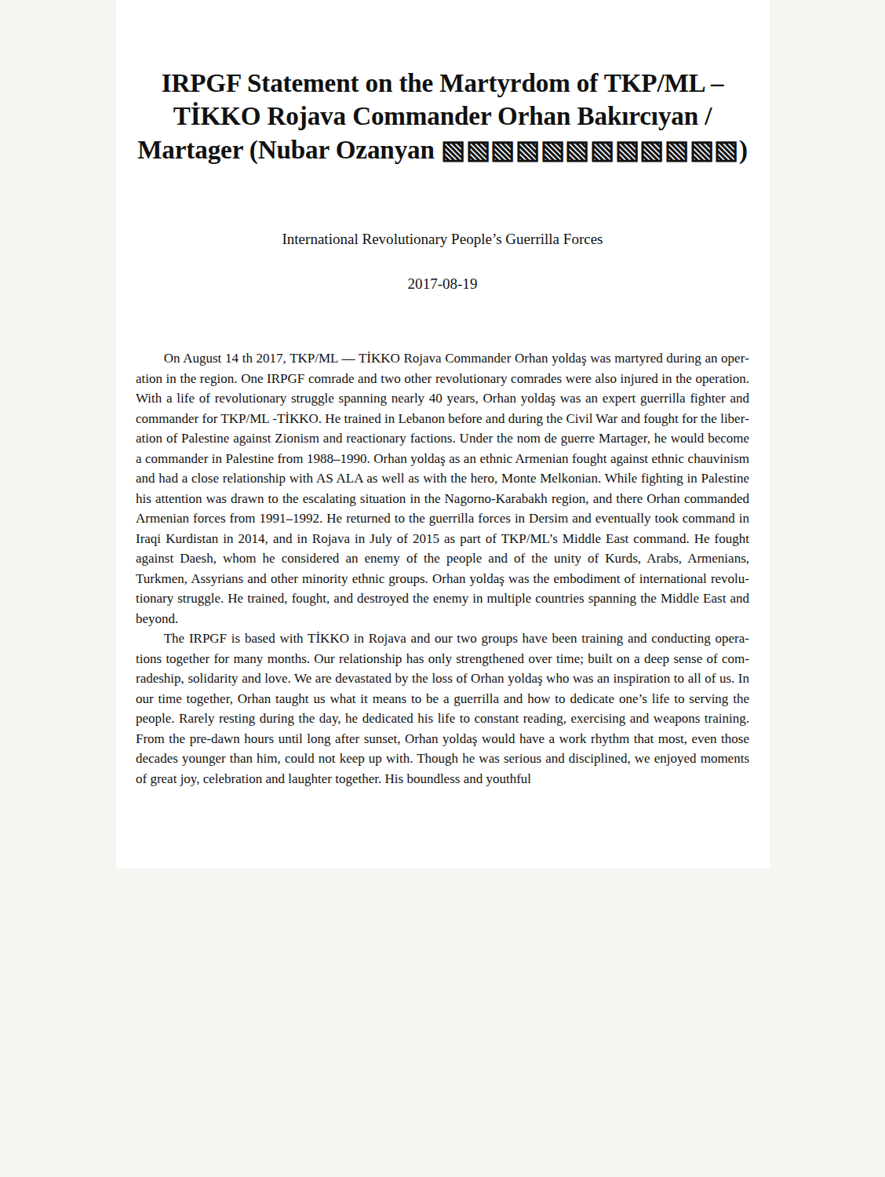IRPGF Statement on the Martyrdom of TKP/ML – TİKKO Rojava Commander Orhan Bakırcıyan / Martager (Nubar Ozanyan ▧▧▧▧▧▧▧▧▧▧▧▧)
International Revolutionary People’s Guerrilla Forces
2017-08-19
On August 14 th 2017, TKP/ML — TİKKO Rojava Commander Orhan yoldaş was martyred during an operation in the region. One IRPGF comrade and two other revolutionary comrades were also injured in the operation. With a life of revolutionary struggle spanning nearly 40 years, Orhan yoldaş was an expert guerrilla fighter and commander for TKP/ML -TİKKO. He trained in Lebanon before and during the Civil War and fought for the liberation of Palestine against Zionism and reactionary factions. Under the nom de guerre Martager, he would become a commander in Palestine from 1988–1990. Orhan yoldaş as an ethnic Armenian fought against ethnic chauvinism and had a close relationship with AS ALA as well as with the hero, Monte Melkonian. While fighting in Palestine his attention was drawn to the escalating situation in the Nagorno-Karabakh region, and there Orhan commanded Armenian forces from 1991–1992. He returned to the guerrilla forces in Dersim and eventually took command in Iraqi Kurdistan in 2014, and in Rojava in July of 2015 as part of TKP/ML’s Middle East command. He fought against Daesh, whom he considered an enemy of the people and of the unity of Kurds, Arabs, Armenians, Turkmen, Assyrians and other minority ethnic groups. Orhan yoldaş was the embodiment of international revolutionary struggle. He trained, fought, and destroyed the enemy in multiple countries spanning the Middle East and beyond.
The IRPGF is based with TİKKO in Rojava and our two groups have been training and conducting operations together for many months. Our relationship has only strengthened over time; built on a deep sense of comradeship, solidarity and love. We are devastated by the loss of Orhan yoldaş who was an inspiration to all of us. In our time together, Orhan taught us what it means to be a guerrilla and how to dedicate one’s life to serving the people. Rarely resting during the day, he dedicated his life to constant reading, exercising and weapons training. From the pre-dawn hours until long after sunset, Orhan yoldaş would have a work rhythm that most, even those decades younger than him, could not keep up with. Though he was serious and disciplined, we enjoyed moments of great joy, celebration and laughter together. His boundless and youthful